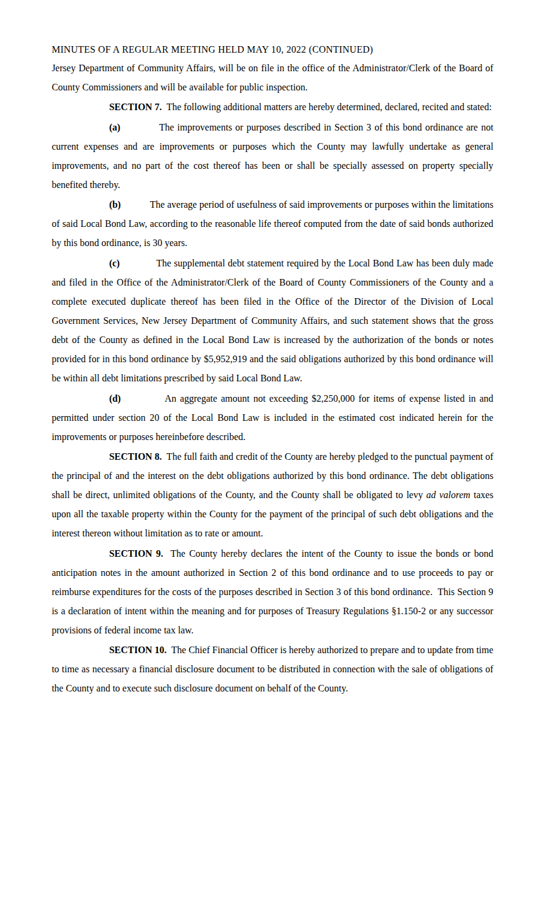MINUTES OF A REGULAR MEETING HELD MAY 10, 2022 (CONTINUED)
Jersey Department of Community Affairs, will be on file in the office of the Administrator/Clerk of the Board of County Commissioners and will be available for public inspection.
SECTION 7. The following additional matters are hereby determined, declared, recited and stated:
(a) The improvements or purposes described in Section 3 of this bond ordinance are not current expenses and are improvements or purposes which the County may lawfully undertake as general improvements, and no part of the cost thereof has been or shall be specially assessed on property specially benefited thereby.
(b) The average period of usefulness of said improvements or purposes within the limitations of said Local Bond Law, according to the reasonable life thereof computed from the date of said bonds authorized by this bond ordinance, is 30 years.
(c) The supplemental debt statement required by the Local Bond Law has been duly made and filed in the Office of the Administrator/Clerk of the Board of County Commissioners of the County and a complete executed duplicate thereof has been filed in the Office of the Director of the Division of Local Government Services, New Jersey Department of Community Affairs, and such statement shows that the gross debt of the County as defined in the Local Bond Law is increased by the authorization of the bonds or notes provided for in this bond ordinance by $5,952,919 and the said obligations authorized by this bond ordinance will be within all debt limitations prescribed by said Local Bond Law.
(d) An aggregate amount not exceeding $2,250,000 for items of expense listed in and permitted under section 20 of the Local Bond Law is included in the estimated cost indicated herein for the improvements or purposes hereinbefore described.
SECTION 8. The full faith and credit of the County are hereby pledged to the punctual payment of the principal of and the interest on the debt obligations authorized by this bond ordinance. The debt obligations shall be direct, unlimited obligations of the County, and the County shall be obligated to levy ad valorem taxes upon all the taxable property within the County for the payment of the principal of such debt obligations and the interest thereon without limitation as to rate or amount.
SECTION 9. The County hereby declares the intent of the County to issue the bonds or bond anticipation notes in the amount authorized in Section 2 of this bond ordinance and to use proceeds to pay or reimburse expenditures for the costs of the purposes described in Section 3 of this bond ordinance. This Section 9 is a declaration of intent within the meaning and for purposes of Treasury Regulations §1.150-2 or any successor provisions of federal income tax law.
SECTION 10. The Chief Financial Officer is hereby authorized to prepare and to update from time to time as necessary a financial disclosure document to be distributed in connection with the sale of obligations of the County and to execute such disclosure document on behalf of the County.